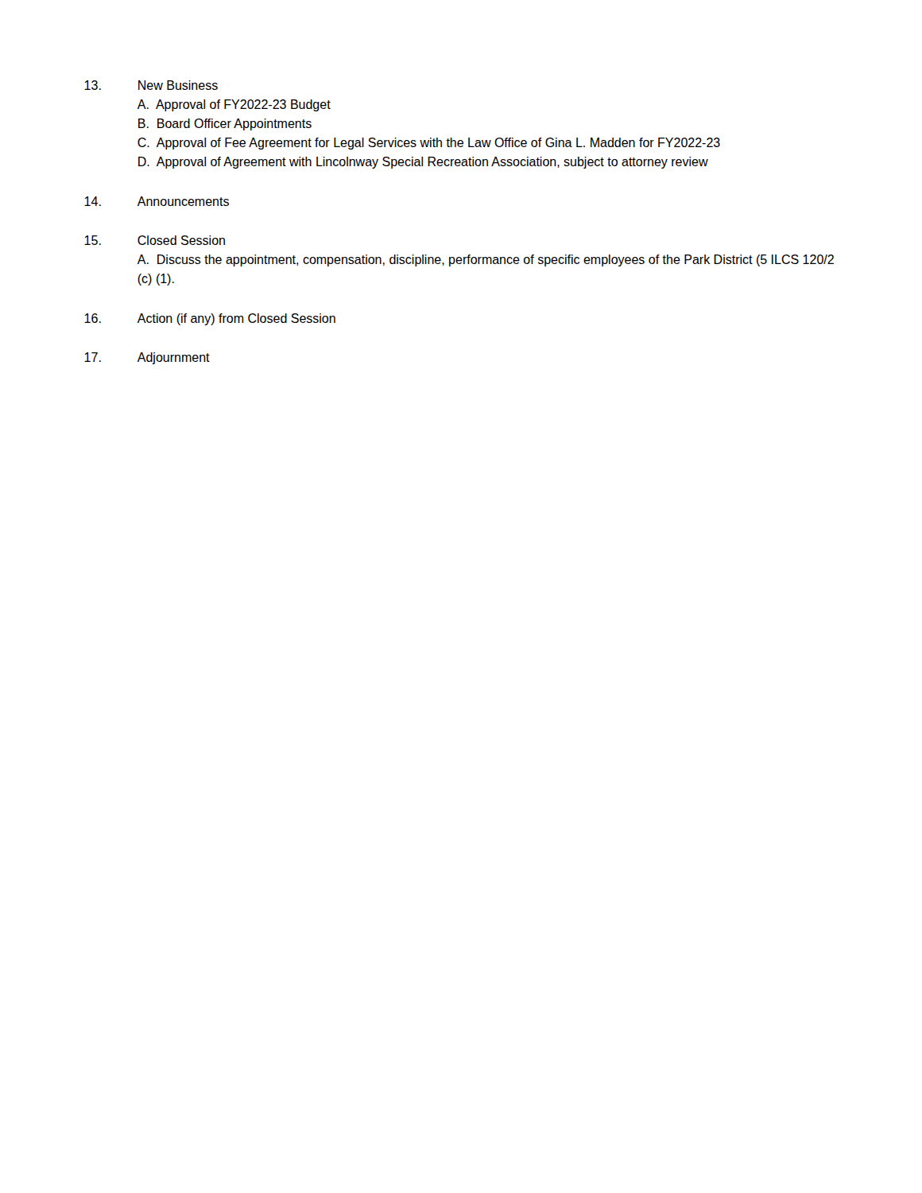13. New Business
A. Approval of FY2022-23 Budget
B. Board Officer Appointments
C. Approval of Fee Agreement for Legal Services with the Law Office of Gina L. Madden for FY2022-23
D. Approval of Agreement with Lincolnway Special Recreation Association, subject to attorney review
14. Announcements
15. Closed Session
A. Discuss the appointment, compensation, discipline, performance of specific employees of the Park District (5 ILCS 120/2 (c) (1).
16. Action (if any) from Closed Session
17. Adjournment